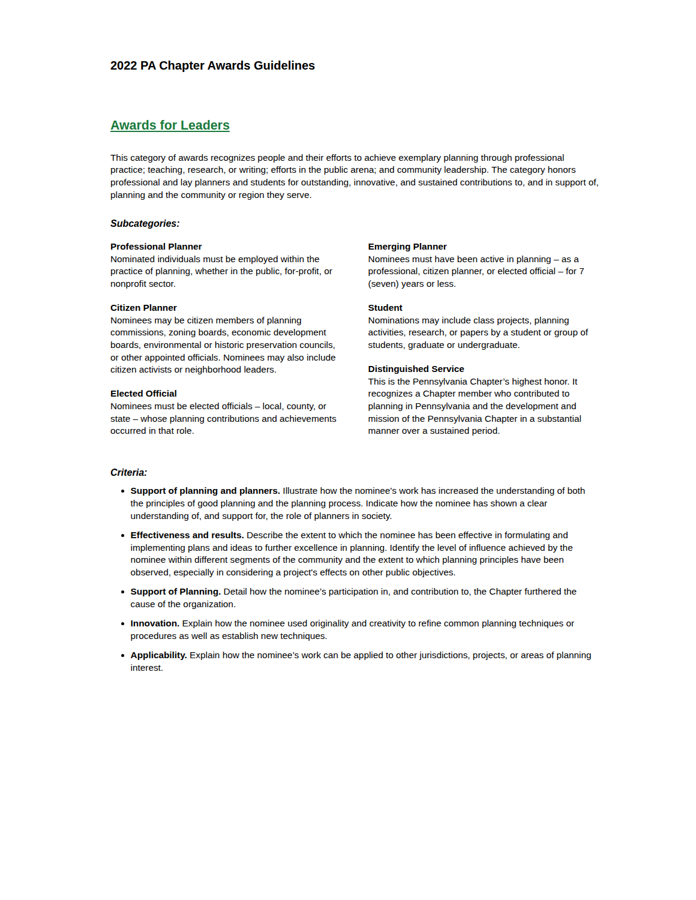2022 PA Chapter Awards Guidelines
Awards for Leaders
This category of awards recognizes people and their efforts to achieve exemplary planning through professional practice; teaching, research, or writing; efforts in the public arena; and community leadership. The category honors professional and lay planners and students for outstanding, innovative, and sustained contributions to, and in support of, planning and the community or region they serve.
Subcategories:
Professional Planner
Nominated individuals must be employed within the practice of planning, whether in the public, for-profit, or nonprofit sector.
Citizen Planner
Nominees may be citizen members of planning commissions, zoning boards, economic development boards, environmental or historic preservation councils, or other appointed officials. Nominees may also include citizen activists or neighborhood leaders.
Elected Official
Nominees must be elected officials – local, county, or state – whose planning contributions and achievements occurred in that role.
Emerging Planner
Nominees must have been active in planning – as a professional, citizen planner, or elected official – for 7 (seven) years or less.
Student
Nominations may include class projects, planning activities, research, or papers by a student or group of students, graduate or undergraduate.
Distinguished Service
This is the Pennsylvania Chapter’s highest honor. It recognizes a Chapter member who contributed to planning in Pennsylvania and the development and mission of the Pennsylvania Chapter in a substantial manner over a sustained period.
Criteria:
Support of planning and planners. Illustrate how the nominee's work has increased the understanding of both the principles of good planning and the planning process. Indicate how the nominee has shown a clear understanding of, and support for, the role of planners in society.
Effectiveness and results. Describe the extent to which the nominee has been effective in formulating and implementing plans and ideas to further excellence in planning. Identify the level of influence achieved by the nominee within different segments of the community and the extent to which planning principles have been observed, especially in considering a project's effects on other public objectives.
Support of Planning. Detail how the nominee’s participation in, and contribution to, the Chapter furthered the cause of the organization.
Innovation. Explain how the nominee used originality and creativity to refine common planning techniques or procedures as well as establish new techniques.
Applicability. Explain how the nominee’s work can be applied to other jurisdictions, projects, or areas of planning interest.